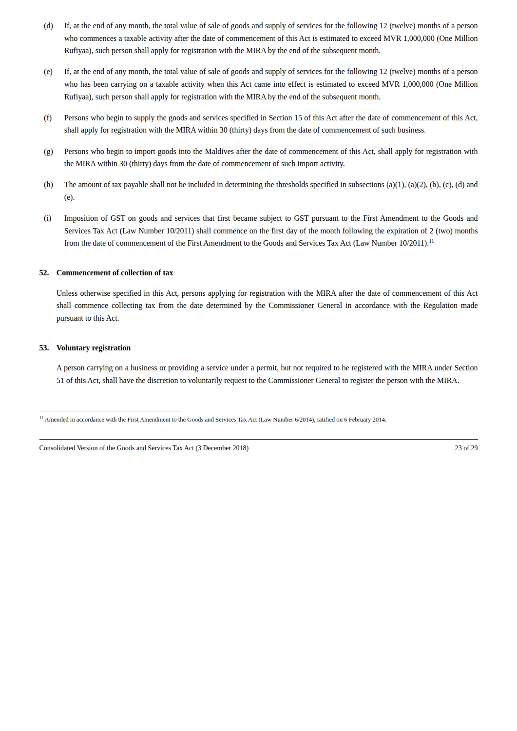(d) If, at the end of any month, the total value of sale of goods and supply of services for the following 12 (twelve) months of a person who commences a taxable activity after the date of commencement of this Act is estimated to exceed MVR 1,000,000 (One Million Rufiyaa), such person shall apply for registration with the MIRA by the end of the subsequent month.
(e) If, at the end of any month, the total value of sale of goods and supply of services for the following 12 (twelve) months of a person who has been carrying on a taxable activity when this Act came into effect is estimated to exceed MVR 1,000,000 (One Million Rufiyaa), such person shall apply for registration with the MIRA by the end of the subsequent month.
(f) Persons who begin to supply the goods and services specified in Section 15 of this Act after the date of commencement of this Act, shall apply for registration with the MIRA within 30 (thirty) days from the date of commencement of such business.
(g) Persons who begin to import goods into the Maldives after the date of commencement of this Act, shall apply for registration with the MIRA within 30 (thirty) days from the date of commencement of such import activity.
(h) The amount of tax payable shall not be included in determining the thresholds specified in subsections (a)(1), (a)(2), (b), (c), (d) and (e).
(i) Imposition of GST on goods and services that first became subject to GST pursuant to the First Amendment to the Goods and Services Tax Act (Law Number 10/2011) shall commence on the first day of the month following the expiration of 2 (two) months from the date of commencement of the First Amendment to the Goods and Services Tax Act (Law Number 10/2011).11
52. Commencement of collection of tax
Unless otherwise specified in this Act, persons applying for registration with the MIRA after the date of commencement of this Act shall commence collecting tax from the date determined by the Commissioner General in accordance with the Regulation made pursuant to this Act.
53. Voluntary registration
A person carrying on a business or providing a service under a permit, but not required to be registered with the MIRA under Section 51 of this Act, shall have the discretion to voluntarily request to the Commissioner General to register the person with the MIRA.
11 Amended in accordance with the First Amendment to the Goods and Services Tax Act (Law Number 6/2014), ratified on 6 February 2014.
Consolidated Version of the Goods and Services Tax Act (3 December 2018) 23 of 29